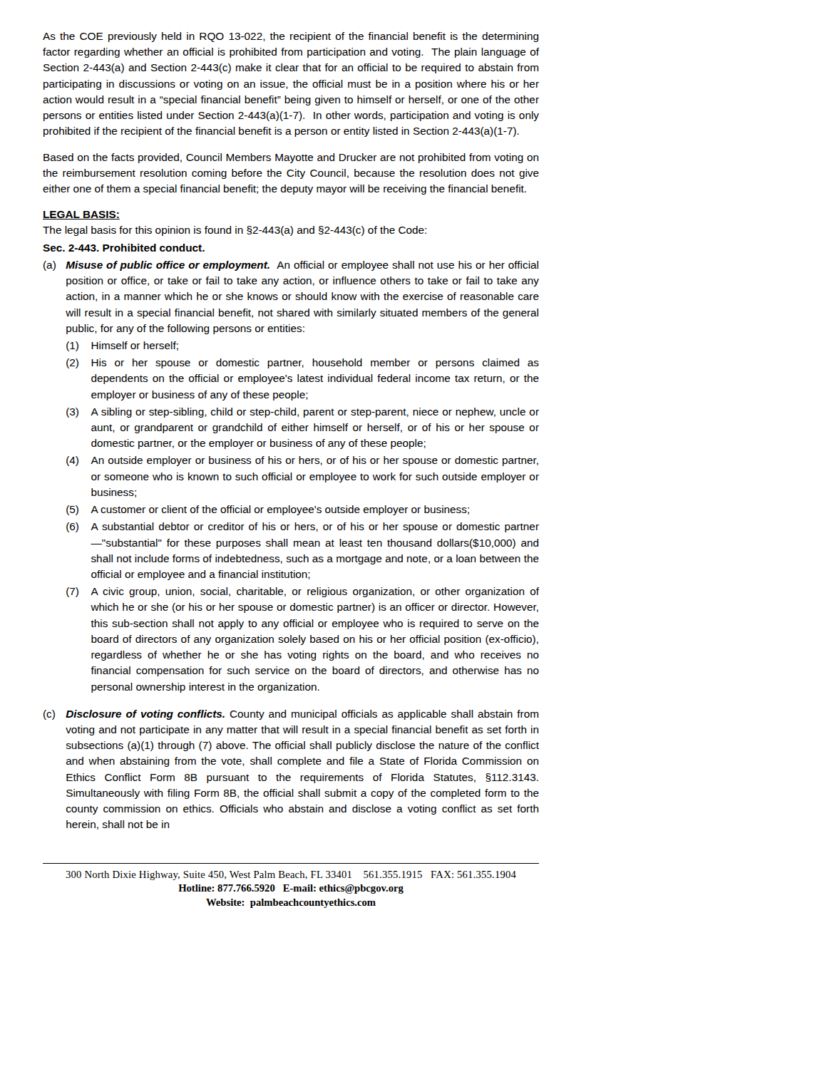As the COE previously held in RQO 13-022, the recipient of the financial benefit is the determining factor regarding whether an official is prohibited from participation and voting. The plain language of Section 2-443(a) and Section 2-443(c) make it clear that for an official to be required to abstain from participating in discussions or voting on an issue, the official must be in a position where his or her action would result in a “special financial benefit” being given to himself or herself, or one of the other persons or entities listed under Section 2-443(a)(1-7). In other words, participation and voting is only prohibited if the recipient of the financial benefit is a person or entity listed in Section 2-443(a)(1-7).
Based on the facts provided, Council Members Mayotte and Drucker are not prohibited from voting on the reimbursement resolution coming before the City Council, because the resolution does not give either one of them a special financial benefit; the deputy mayor will be receiving the financial benefit.
LEGAL BASIS:
The legal basis for this opinion is found in §2-443(a) and §2-443(c) of the Code:
Sec. 2-443. Prohibited conduct.
(a)
Misuse of public office or employment. An official or employee shall not use his or her official position or office, or take or fail to take any action, or influence others to take or fail to take any action, in a manner which he or she knows or should know with the exercise of reasonable care will result in a special financial benefit, not shared with similarly situated members of the general public, for any of the following persons or entities:
(1) Himself or herself;
(2) His or her spouse or domestic partner, household member or persons claimed as dependents on the official or employee's latest individual federal income tax return, or the employer or business of any of these people;
(3) A sibling or step-sibling, child or step-child, parent or step-parent, niece or nephew, uncle or aunt, or grandparent or grandchild of either himself or herself, or of his or her spouse or domestic partner, or the employer or business of any of these people;
(4) An outside employer or business of his or hers, or of his or her spouse or domestic partner, or someone who is known to such official or employee to work for such outside employer or business;
(5) A customer or client of the official or employee's outside employer or business;
(6) A substantial debtor or creditor of his or hers, or of his or her spouse or domestic partner—"substantial" for these purposes shall mean at least ten thousand dollars($10,000) and shall not include forms of indebtedness, such as a mortgage and note, or a loan between the official or employee and a financial institution;
(7) A civic group, union, social, charitable, or religious organization, or other organization of which he or she (or his or her spouse or domestic partner) is an officer or director. However, this sub-section shall not apply to any official or employee who is required to serve on the board of directors of any organization solely based on his or her official position (ex-officio), regardless of whether he or she has voting rights on the board, and who receives no financial compensation for such service on the board of directors, and otherwise has no personal ownership interest in the organization.
(c)
Disclosure of voting conflicts. County and municipal officials as applicable shall abstain from voting and not participate in any matter that will result in a special financial benefit as set forth in subsections (a)(1) through (7) above. The official shall publicly disclose the nature of the conflict and when abstaining from the vote, shall complete and file a State of Florida Commission on Ethics Conflict Form 8B pursuant to the requirements of Florida Statutes, §112.3143. Simultaneously with filing Form 8B, the official shall submit a copy of the completed form to the county commission on ethics. Officials who abstain and disclose a voting conflict as set forth herein, shall not be in
300 North Dixie Highway, Suite 450, West Palm Beach, FL 33401 561.355.1915 FAX: 561.355.1904
Hotline: 877.766.5920 E-mail: ethics@pbcgov.org
Website: palmbeachcountyethics.com